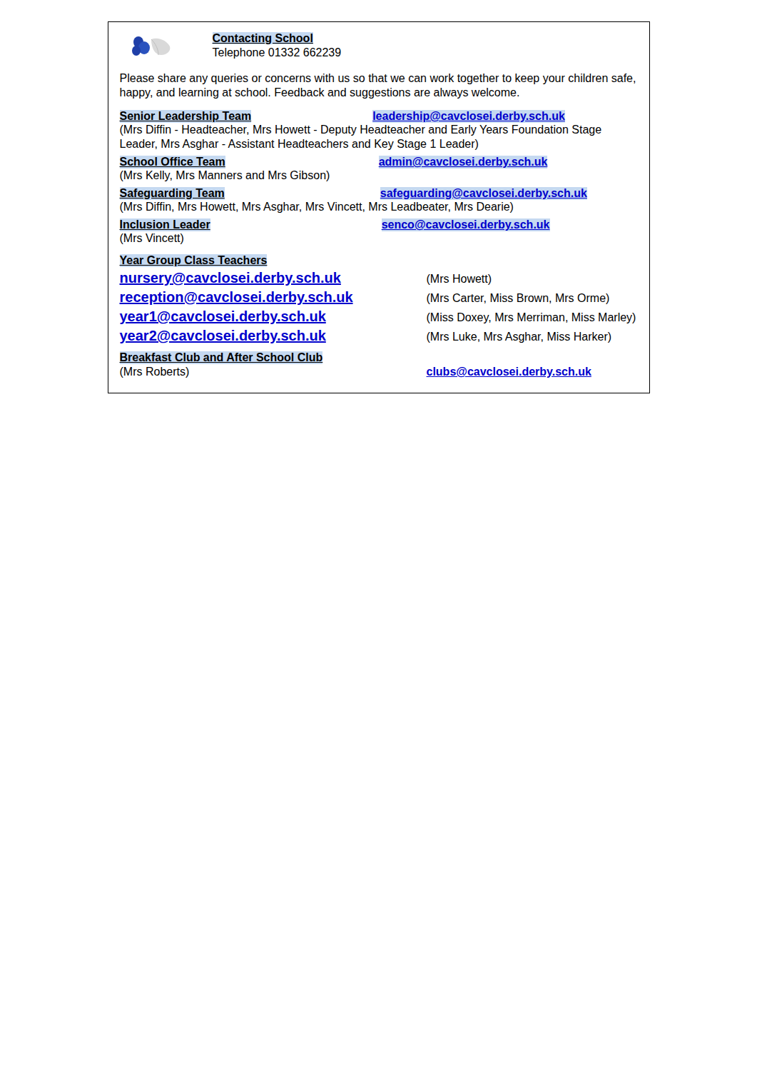Contacting School
Telephone 01332 662239
Please share any queries or concerns with us so that we can work together to keep your children safe, happy, and learning at school. Feedback and suggestions are always welcome.
Senior Leadership Team leadership@cavclosei.derby.sch.uk
(Mrs Diffin - Headteacher, Mrs Howett - Deputy Headteacher and Early Years Foundation Stage Leader, Mrs Asghar - Assistant Headteachers and Key Stage 1 Leader)
School Office Team admin@cavclosei.derby.sch.uk
(Mrs Kelly, Mrs Manners and Mrs Gibson)
Safeguarding Team safeguarding@cavclosei.derby.sch.uk
(Mrs Diffin, Mrs Howett, Mrs Asghar, Mrs Vincett, Mrs Leadbeater, Mrs Dearie)
Inclusion Leader senco@cavclosei.derby.sch.uk
(Mrs Vincett)
Year Group Class Teachers
nursery@cavclosei.derby.sch.uk (Mrs Howett)
reception@cavclosei.derby.sch.uk (Mrs Carter, Miss Brown, Mrs Orme)
year1@cavclosei.derby.sch.uk (Miss Doxey, Mrs Merriman, Miss Marley)
year2@cavclosei.derby.sch.uk (Mrs Luke, Mrs Asghar, Miss Harker)
Breakfast Club and After School Club
(Mrs Roberts) clubs@cavclosei.derby.sch.uk